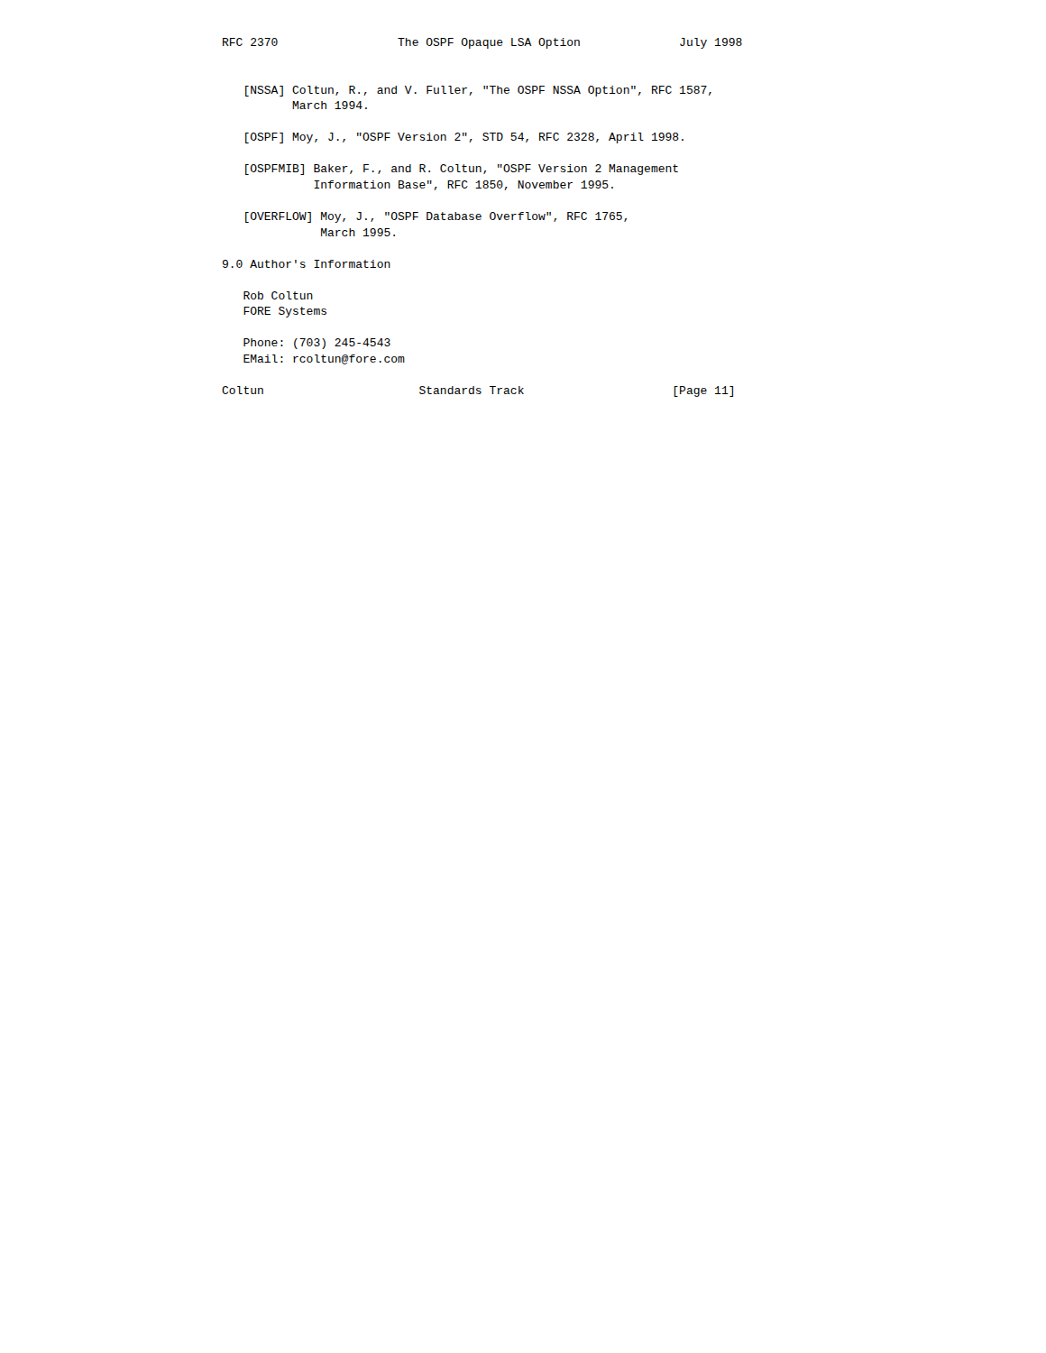RFC 2370                 The OSPF Opaque LSA Option              July 1998
   [NSSA] Coltun, R., and V. Fuller, "The OSPF NSSA Option", RFC 1587,
          March 1994.

   [OSPF] Moy, J., "OSPF Version 2", STD 54, RFC 2328, April 1998.

   [OSPFMIB] Baker, F., and R. Coltun, "OSPF Version 2 Management
             Information Base", RFC 1850, November 1995.

   [OVERFLOW] Moy, J., "OSPF Database Overflow", RFC 1765,
              March 1995.
9.0 Author's Information

   Rob Coltun
   FORE Systems

   Phone: (703) 245-4543
   EMail: rcoltun@fore.com
Coltun                      Standards Track                     [Page 11]